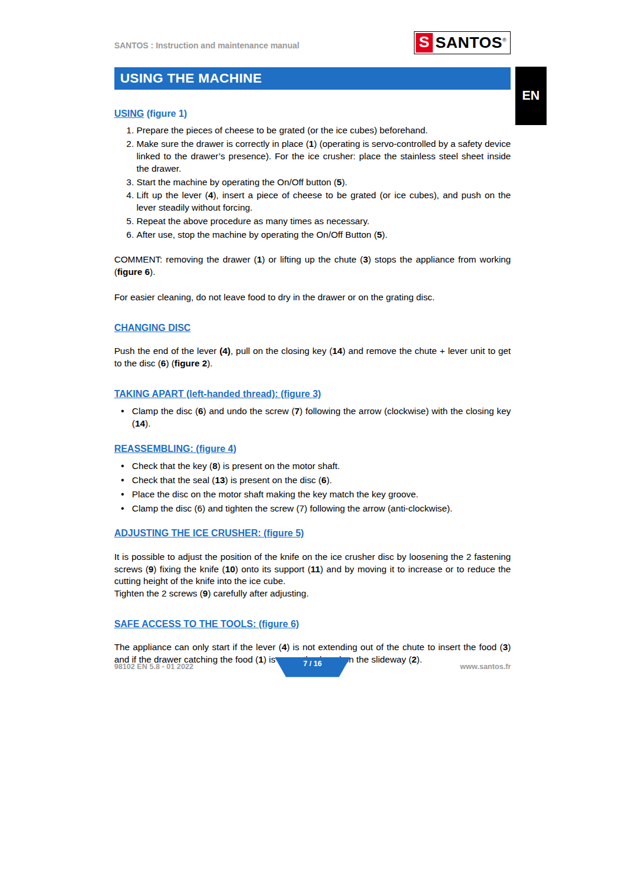SANTOS : Instruction and maintenance manual
SSANTOS®
EN
USING THE MACHINE
USING (figure 1)
Prepare the pieces of cheese to be grated (or the ice cubes) beforehand.
Make sure the drawer is correctly in place (1) (operating is servo-controlled by a safety device linked to the drawer’s presence). For the ice crusher: place the stainless steel sheet inside the drawer.
Start the machine by operating the On/Off button (5).
Lift up the lever (4), insert a piece of cheese to be grated (or ice cubes), and push on the lever steadily without forcing.
Repeat the above procedure as many times as necessary.
After use, stop the machine by operating the On/Off Button (5).
COMMENT: removing the drawer (1) or lifting up the chute (3) stops the appliance from working (figure 6).
For easier cleaning, do not leave food to dry in the drawer or on the grating disc.
CHANGING DISC
Push the end of the lever (4), pull on the closing key (14) and remove the chute + lever unit to get to the disc (6) (figure 2).
TAKING APART (left-handed thread): (figure 3)
Clamp the disc (6) and undo the screw (7) following the arrow (clockwise) with the closing key (14).
REASSEMBLING: (figure 4)
Check that the key (8) is present on the motor shaft.
Check that the seal (13) is present on the disc (6).
Place the disc on the motor shaft making the key match the key groove.
Clamp the disc (6) and tighten the screw (7) following the arrow (anti-clockwise).
ADJUSTING THE ICE CRUSHER: (figure 5)
It is possible to adjust the position of the knife on the ice crusher disc by loosening the 2 fastening screws (9) fixing the knife (10) onto its support (11) and by moving it to increase or to reduce the cutting height of the knife into the ice cube.
Tighten the 2 screws (9) carefully after adjusting.
SAFE ACCESS TO THE TOOLS: (figure 6)
The appliance can only start if the lever (4) is not extending out of the chute to insert the food (3) and if the drawer catching the food (1) is correctly placed on the slideway (2).
98102 EN 5.8 - 01 2022
7 / 16
www.santos.fr